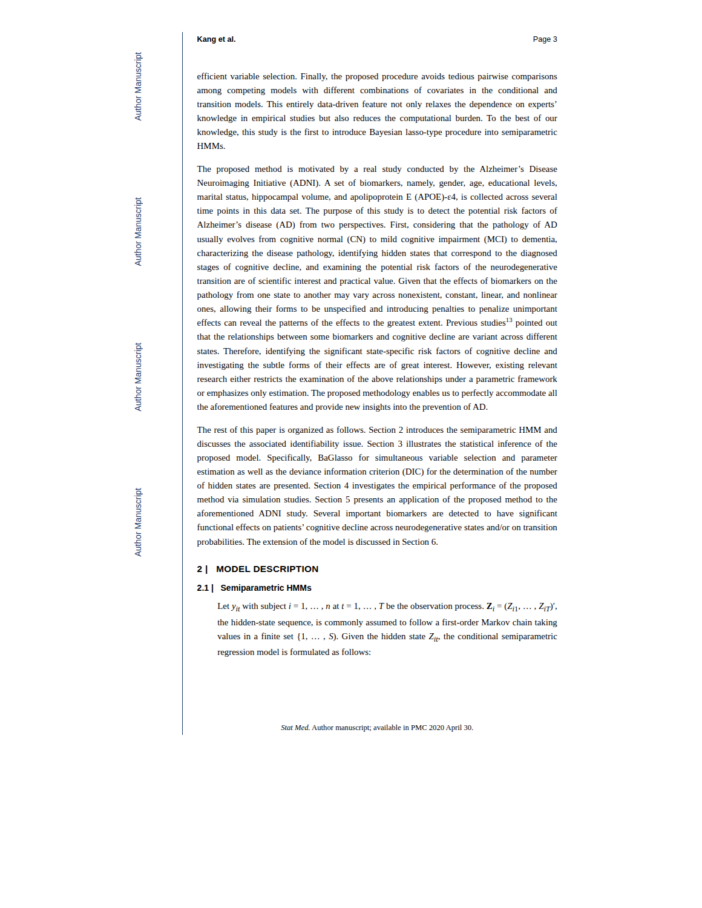Author Manuscript Author Manuscript Author Manuscript Author Manuscript
Kang et al.
Page 3
efficient variable selection. Finally, the proposed procedure avoids tedious pairwise comparisons among competing models with different combinations of covariates in the conditional and transition models. This entirely data-driven feature not only relaxes the dependence on experts’ knowledge in empirical studies but also reduces the computational burden. To the best of our knowledge, this study is the first to introduce Bayesian lasso-type procedure into semiparametric HMMs.
The proposed method is motivated by a real study conducted by the Alzheimer’s Disease Neuroimaging Initiative (ADNI). A set of biomarkers, namely, gender, age, educational levels, marital status, hippocampal volume, and apolipoprotein E (APOE)-ε4, is collected across several time points in this data set. The purpose of this study is to detect the potential risk factors of Alzheimer’s disease (AD) from two perspectives. First, considering that the pathology of AD usually evolves from cognitive normal (CN) to mild cognitive impairment (MCI) to dementia, characterizing the disease pathology, identifying hidden states that correspond to the diagnosed stages of cognitive decline, and examining the potential risk factors of the neurodegenerative transition are of scientific interest and practical value. Given that the effects of biomarkers on the pathology from one state to another may vary across nonexistent, constant, linear, and nonlinear ones, allowing their forms to be unspecified and introducing penalties to penalize unimportant effects can reveal the patterns of the effects to the greatest extent. Previous studies13 pointed out that the relationships between some biomarkers and cognitive decline are variant across different states. Therefore, identifying the significant state-specific risk factors of cognitive decline and investigating the subtle forms of their effects are of great interest. However, existing relevant research either restricts the examination of the above relationships under a parametric framework or emphasizes only estimation. The proposed methodology enables us to perfectly accommodate all the aforementioned features and provide new insights into the prevention of AD.
The rest of this paper is organized as follows. Section 2 introduces the semiparametric HMM and discusses the associated identifiability issue. Section 3 illustrates the statistical inference of the proposed model. Specifically, BaGlasso for simultaneous variable selection and parameter estimation as well as the deviance information criterion (DIC) for the determination of the number of hidden states are presented. Section 4 investigates the empirical performance of the proposed method via simulation studies. Section 5 presents an application of the proposed method to the aforementioned ADNI study. Several important biomarkers are detected to have significant functional effects on patients’ cognitive decline across neurodegenerative states and/or on transition probabilities. The extension of the model is discussed in Section 6.
2 | MODEL DESCRIPTION
2.1 | Semiparametric HMMs
Let yit with subject i = 1, … , n at t = 1, … , T be the observation process. Zi = (Zi1, … , ZiT)′, the hidden-state sequence, is commonly assumed to follow a first-order Markov chain taking values in a finite set {1, … , S). Given the hidden state Zit, the conditional semiparametric regression model is formulated as follows:
Stat Med. Author manuscript; available in PMC 2020 April 30.